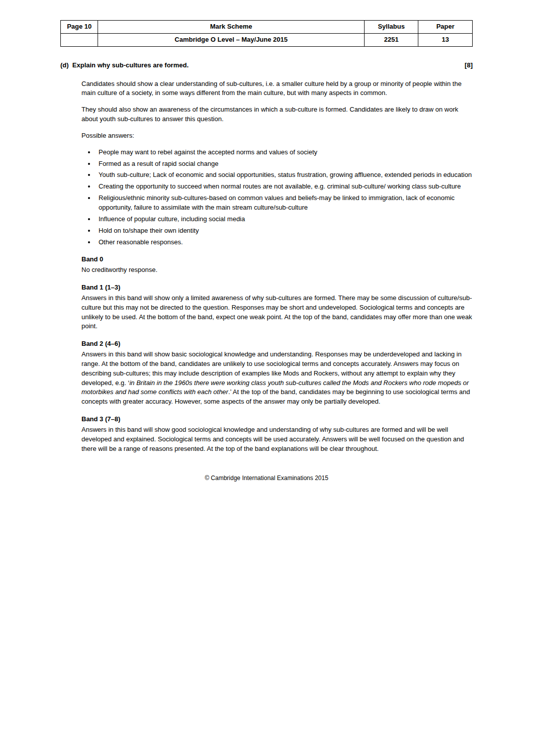| Page 10 | Mark Scheme | Syllabus | Paper |
| | Cambridge O Level – May/June 2015 | 2251 | 13 |
(d) Explain why sub-cultures are formed. [8]
Candidates should show a clear understanding of sub-cultures, i.e. a smaller culture held by a group or minority of people within the main culture of a society, in some ways different from the main culture, but with many aspects in common.
They should also show an awareness of the circumstances in which a sub-culture is formed. Candidates are likely to draw on work about youth sub-cultures to answer this question.
Possible answers:
People may want to rebel against the accepted norms and values of society
Formed as a result of rapid social change
Youth sub-culture; Lack of economic and social opportunities, status frustration, growing affluence, extended periods in education
Creating the opportunity to succeed when normal routes are not available, e.g. criminal sub-culture/ working class sub-culture
Religious/ethnic minority sub-cultures-based on common values and beliefs-may be linked to immigration, lack of economic opportunity, failure to assimilate with the main stream culture/sub-culture
Influence of popular culture, including social media
Hold on to/shape their own identity
Other reasonable responses.
Band 0
No creditworthy response.
Band 1 (1–3)
Answers in this band will show only a limited awareness of why sub-cultures are formed. There may be some discussion of culture/sub-culture but this may not be directed to the question. Responses may be short and undeveloped. Sociological terms and concepts are unlikely to be used. At the bottom of the band, expect one weak point. At the top of the band, candidates may offer more than one weak point.
Band 2 (4–6)
Answers in this band will show basic sociological knowledge and understanding. Responses may be underdeveloped and lacking in range. At the bottom of the band, candidates are unlikely to use sociological terms and concepts accurately. Answers may focus on describing sub-cultures; this may include description of examples like Mods and Rockers, without any attempt to explain why they developed, e.g. ‘in Britain in the 1960s there were working class youth sub-cultures called the Mods and Rockers who rode mopeds or motorbikes and had some conflicts with each other.’ At the top of the band, candidates may be beginning to use sociological terms and concepts with greater accuracy. However, some aspects of the answer may only be partially developed.
Band 3 (7–8)
Answers in this band will show good sociological knowledge and understanding of why sub-cultures are formed and will be well developed and explained. Sociological terms and concepts will be used accurately. Answers will be well focused on the question and there will be a range of reasons presented. At the top of the band explanations will be clear throughout.
© Cambridge International Examinations 2015